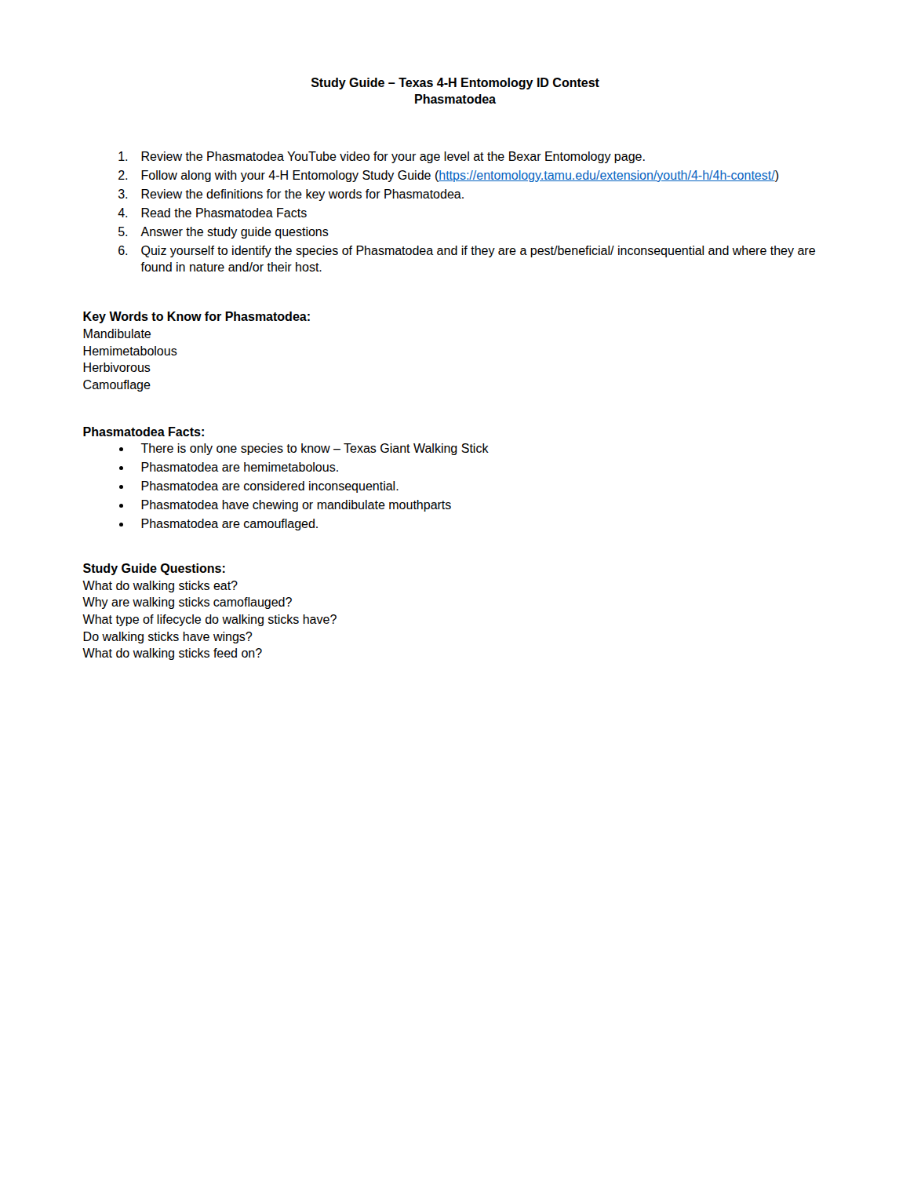Study Guide – Texas 4-H Entomology ID Contest
Phasmatodea
Review the Phasmatodea YouTube video for your age level at the Bexar Entomology page.
Follow along with your 4-H Entomology Study Guide (https://entomology.tamu.edu/extension/youth/4-h/4h-contest/)
Review the definitions for the key words for Phasmatodea.
Read the Phasmatodea Facts
Answer the study guide questions
Quiz yourself to identify the species of Phasmatodea and if they are a pest/beneficial/ inconsequential and where they are found in nature and/or their host.
Key Words to Know for Phasmatodea:
Mandibulate
Hemimetabolous
Herbivorous
Camouflage
Phasmatodea Facts:
There is only one species to know – Texas Giant Walking Stick
Phasmatodea are hemimetabolous.
Phasmatodea are considered inconsequential.
Phasmatodea have chewing or mandibulate mouthparts
Phasmatodea are camouflaged.
Study Guide Questions:
What do walking sticks eat?
Why are walking sticks camoflauged?
What type of lifecycle do walking sticks have?
Do walking sticks have wings?
What do walking sticks feed on?